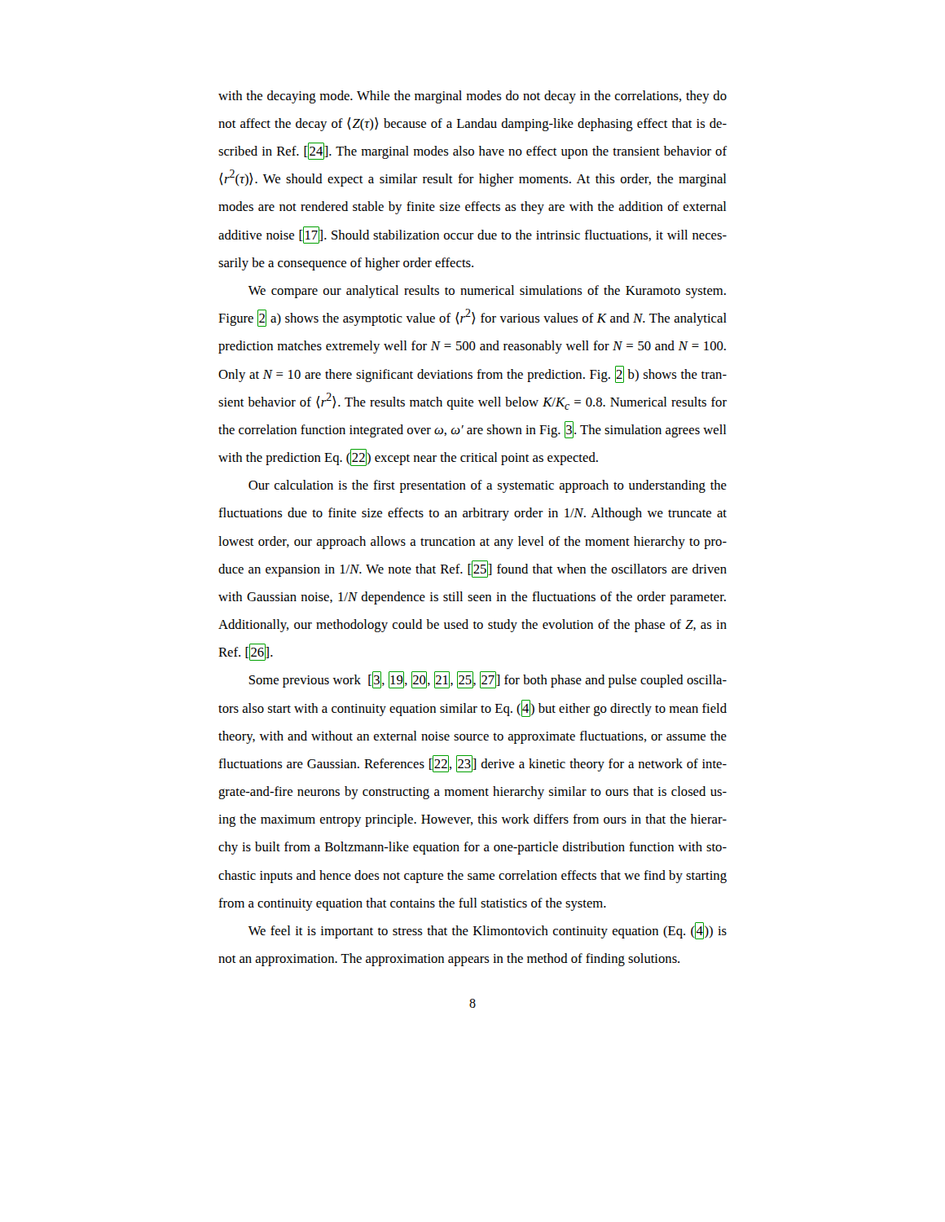with the decaying mode. While the marginal modes do not decay in the correlations, they do not affect the decay of ⟨Z(τ)⟩ because of a Landau damping-like dephasing effect that is described in Ref. [24]. The marginal modes also have no effect upon the transient behavior of ⟨r2(τ)⟩. We should expect a similar result for higher moments. At this order, the marginal modes are not rendered stable by finite size effects as they are with the addition of external additive noise [17]. Should stabilization occur due to the intrinsic fluctuations, it will necessarily be a consequence of higher order effects.
We compare our analytical results to numerical simulations of the Kuramoto system. Figure 2 a) shows the asymptotic value of ⟨r2⟩ for various values of K and N. The analytical prediction matches extremely well for N = 500 and reasonably well for N = 50 and N = 100. Only at N = 10 are there significant deviations from the prediction. Fig. 2 b) shows the transient behavior of ⟨r2⟩. The results match quite well below K/Kc = 0.8. Numerical results for the correlation function integrated over ω, ω′ are shown in Fig. 3. The simulation agrees well with the prediction Eq. (22) except near the critical point as expected.
Our calculation is the first presentation of a systematic approach to understanding the fluctuations due to finite size effects to an arbitrary order in 1/N. Although we truncate at lowest order, our approach allows a truncation at any level of the moment hierarchy to produce an expansion in 1/N. We note that Ref. [25] found that when the oscillators are driven with Gaussian noise, 1/N dependence is still seen in the fluctuations of the order parameter. Additionally, our methodology could be used to study the evolution of the phase of Z, as in Ref. [26].
Some previous work [3, 19, 20, 21, 25, 27] for both phase and pulse coupled oscillators also start with a continuity equation similar to Eq. (4) but either go directly to mean field theory, with and without an external noise source to approximate fluctuations, or assume the fluctuations are Gaussian. References [22, 23] derive a kinetic theory for a network of integrate-and-fire neurons by constructing a moment hierarchy similar to ours that is closed using the maximum entropy principle. However, this work differs from ours in that the hierarchy is built from a Boltzmann-like equation for a one-particle distribution function with stochastic inputs and hence does not capture the same correlation effects that we find by starting from a continuity equation that contains the full statistics of the system.
We feel it is important to stress that the Klimontovich continuity equation (Eq. (4)) is not an approximation. The approximation appears in the method of finding solutions.
8